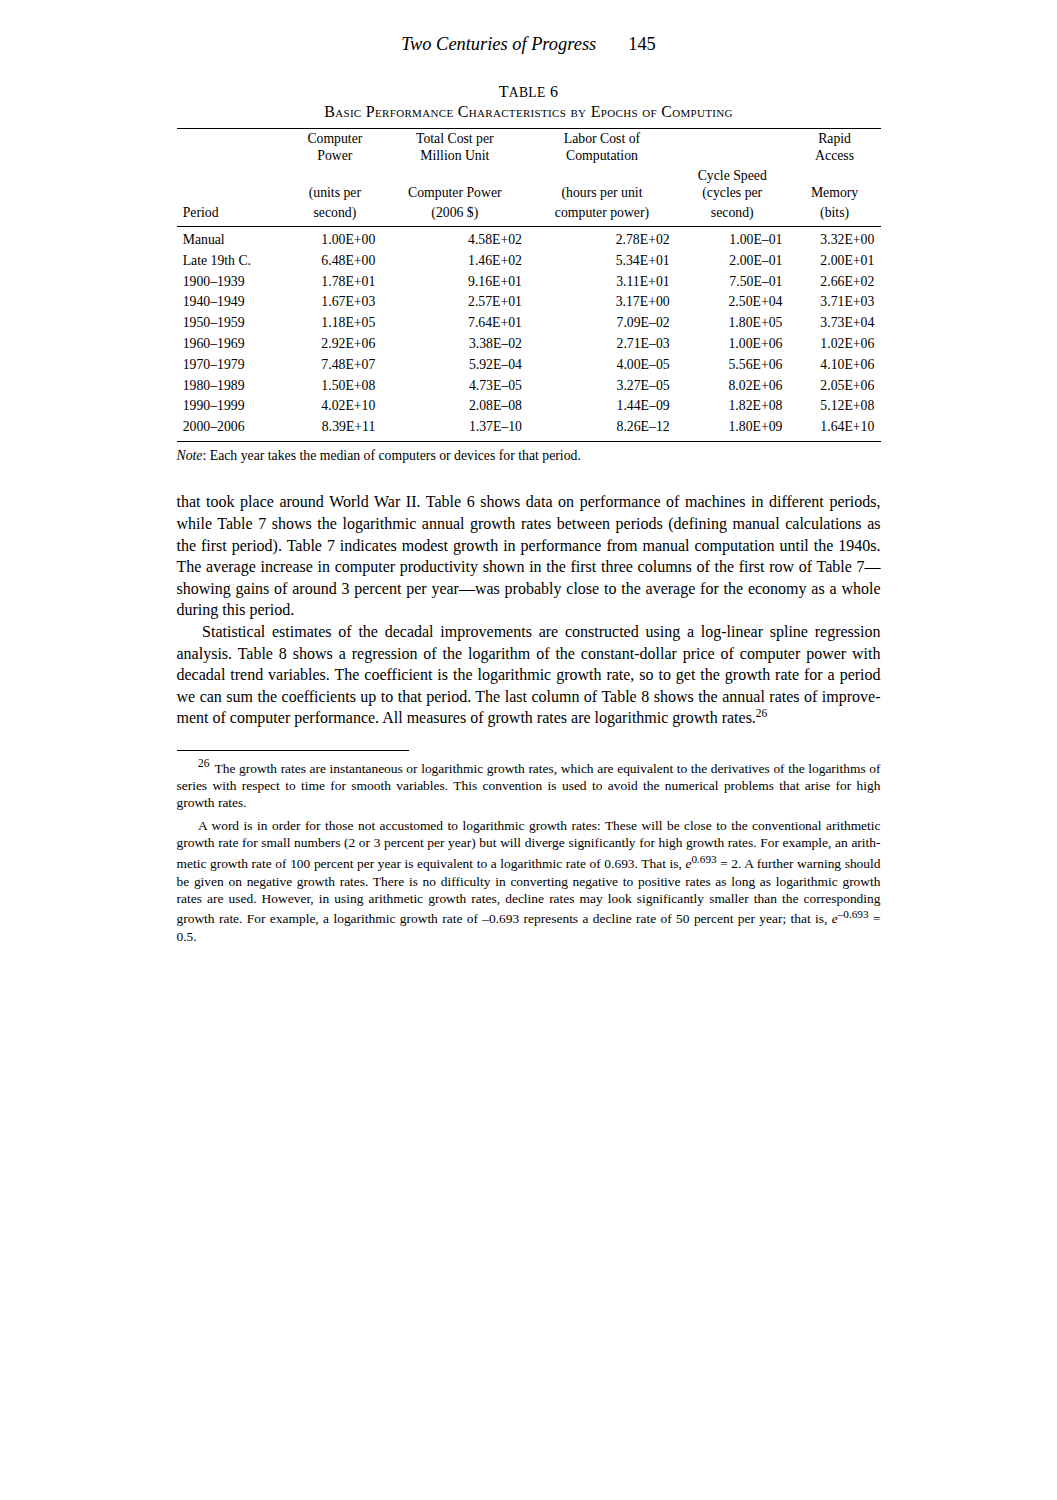Two Centuries of Progress 145
TABLE 6 Basic Performance Characteristics by Epochs of Computing
| | Computer Power | Total Cost per Million Unit | Labor Cost of Computation | | Rapid Access |
| --- | --- | --- | --- | --- | --- |
| | (units per | Computer Power | (hours per unit | Cycle Speed (cycles per | Memory |
| Period | second) | (2006 $) | computer power) | second) | (bits) |
| Manual | 1.00E+00 | 4.58E+02 | 2.78E+02 | 1.00E–01 | 3.32E+00 |
| Late 19th C. | 6.48E+00 | 1.46E+02 | 5.34E+01 | 2.00E–01 | 2.00E+01 |
| 1900–1939 | 1.78E+01 | 9.16E+01 | 3.11E+01 | 7.50E–01 | 2.66E+02 |
| 1940–1949 | 1.67E+03 | 2.57E+01 | 3.17E+00 | 2.50E+04 | 3.71E+03 |
| 1950–1959 | 1.18E+05 | 7.64E+01 | 7.09E–02 | 1.80E+05 | 3.73E+04 |
| 1960–1969 | 2.92E+06 | 3.38E–02 | 2.71E–03 | 1.00E+06 | 1.02E+06 |
| 1970–1979 | 7.48E+07 | 5.92E–04 | 4.00E–05 | 5.56E+06 | 4.10E+06 |
| 1980–1989 | 1.50E+08 | 4.73E–05 | 3.27E–05 | 8.02E+06 | 2.05E+06 |
| 1990–1999 | 4.02E+10 | 2.08E–08 | 1.44E–09 | 1.82E+08 | 5.12E+08 |
| 2000–2006 | 8.39E+11 | 1.37E–10 | 8.26E–12 | 1.80E+09 | 1.64E+10 |
Note: Each year takes the median of computers or devices for that period.
that took place around World War II. Table 6 shows data on performance of machines in different periods, while Table 7 shows the logarithmic annual growth rates between periods (defining manual calculations as the first period). Table 7 indicates modest growth in performance from manual computation until the 1940s. The average increase in computer productivity shown in the first three columns of the first row of Table 7—showing gains of around 3 percent per year—was probably close to the average for the economy as a whole during this period.
Statistical estimates of the decadal improvements are constructed using a log-linear spline regression analysis. Table 8 shows a regression of the logarithm of the constant-dollar price of computer power with decadal trend variables. The coefficient is the logarithmic growth rate, so to get the growth rate for a period we can sum the coefficients up to that period. The last column of Table 8 shows the annual rates of improvement of computer performance. All measures of growth rates are logarithmic growth rates.26
26 The growth rates are instantaneous or logarithmic growth rates, which are equivalent to the derivatives of the logarithms of series with respect to time for smooth variables. This convention is used to avoid the numerical problems that arise for high growth rates.
A word is in order for those not accustomed to logarithmic growth rates: These will be close to the conventional arithmetic growth rate for small numbers (2 or 3 percent per year) but will diverge significantly for high growth rates. For example, an arithmetic growth rate of 100 percent per year is equivalent to a logarithmic rate of 0.693. That is, e0.693 = 2. A further warning should be given on negative growth rates. There is no difficulty in converting negative to positive rates as long as logarithmic growth rates are used. However, in using arithmetic growth rates, decline rates may look significantly smaller than the corresponding growth rate. For example, a logarithmic growth rate of –0.693 represents a decline rate of 50 percent per year; that is, e–0.693 = 0.5.